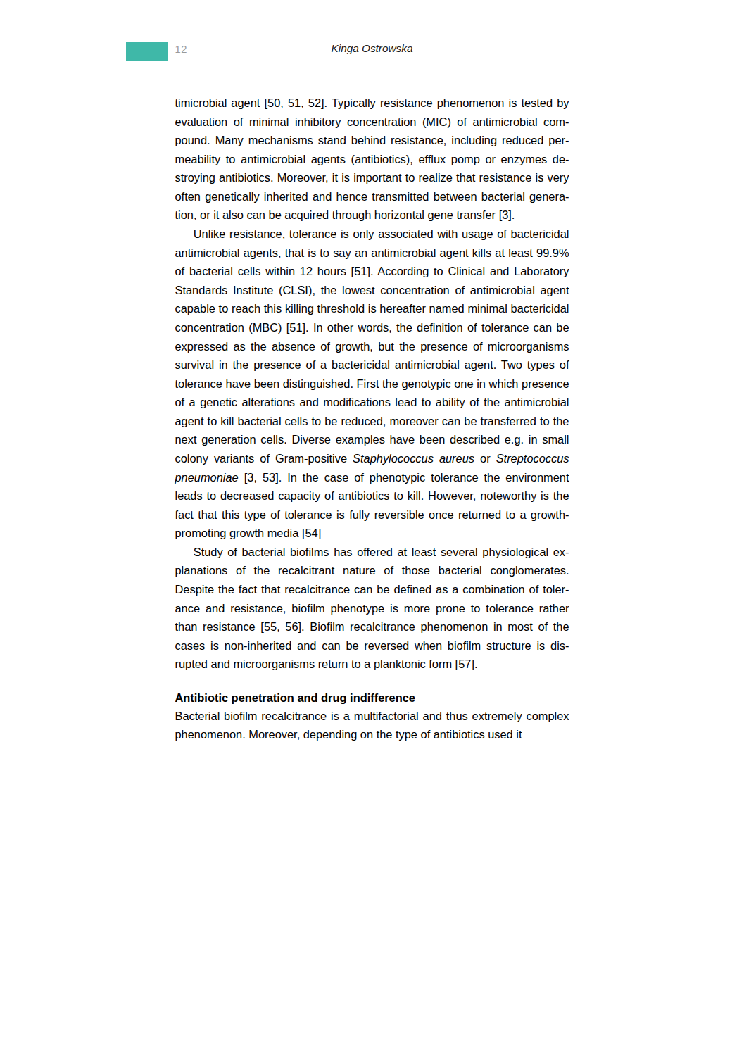12
Kinga Ostrowska
timicrobial agent [50, 51, 52]. Typically resistance phenomenon is tested by evaluation of minimal inhibitory concentration (MIC) of antimicrobial compound. Many mechanisms stand behind resistance, including reduced permeability to antimicrobial agents (antibiotics), efflux pomp or enzymes destroying antibiotics. Moreover, it is important to realize that resistance is very often genetically inherited and hence transmitted between bacterial generation, or it also can be acquired through horizontal gene transfer [3].
Unlike resistance, tolerance is only associated with usage of bactericidal antimicrobial agents, that is to say an antimicrobial agent kills at least 99.9% of bacterial cells within 12 hours [51]. According to Clinical and Laboratory Standards Institute (CLSI), the lowest concentration of antimicrobial agent capable to reach this killing threshold is hereafter named minimal bactericidal concentration (MBC) [51]. In other words, the definition of tolerance can be expressed as the absence of growth, but the presence of microorganisms survival in the presence of a bactericidal antimicrobial agent. Two types of tolerance have been distinguished. First the genotypic one in which presence of a genetic alterations and modifications lead to ability of the antimicrobial agent to kill bacterial cells to be reduced, moreover can be transferred to the next generation cells. Diverse examples have been described e.g. in small colony variants of Gram-positive Staphylococcus aureus or Streptococcus pneumoniae [3, 53]. In the case of phenotypic tolerance the environment leads to decreased capacity of antibiotics to kill. However, noteworthy is the fact that this type of tolerance is fully reversible once returned to a growth-promoting growth media [54]
Study of bacterial biofilms has offered at least several physiological explanations of the recalcitrant nature of those bacterial conglomerates. Despite the fact that recalcitrance can be defined as a combination of tolerance and resistance, biofilm phenotype is more prone to tolerance rather than resistance [55, 56]. Biofilm recalcitrance phenomenon in most of the cases is non-inherited and can be reversed when biofilm structure is disrupted and microorganisms return to a planktonic form [57].
Antibiotic penetration and drug indifference
Bacterial biofilm recalcitrance is a multifactorial and thus extremely complex phenomenon. Moreover, depending on the type of antibiotics used it